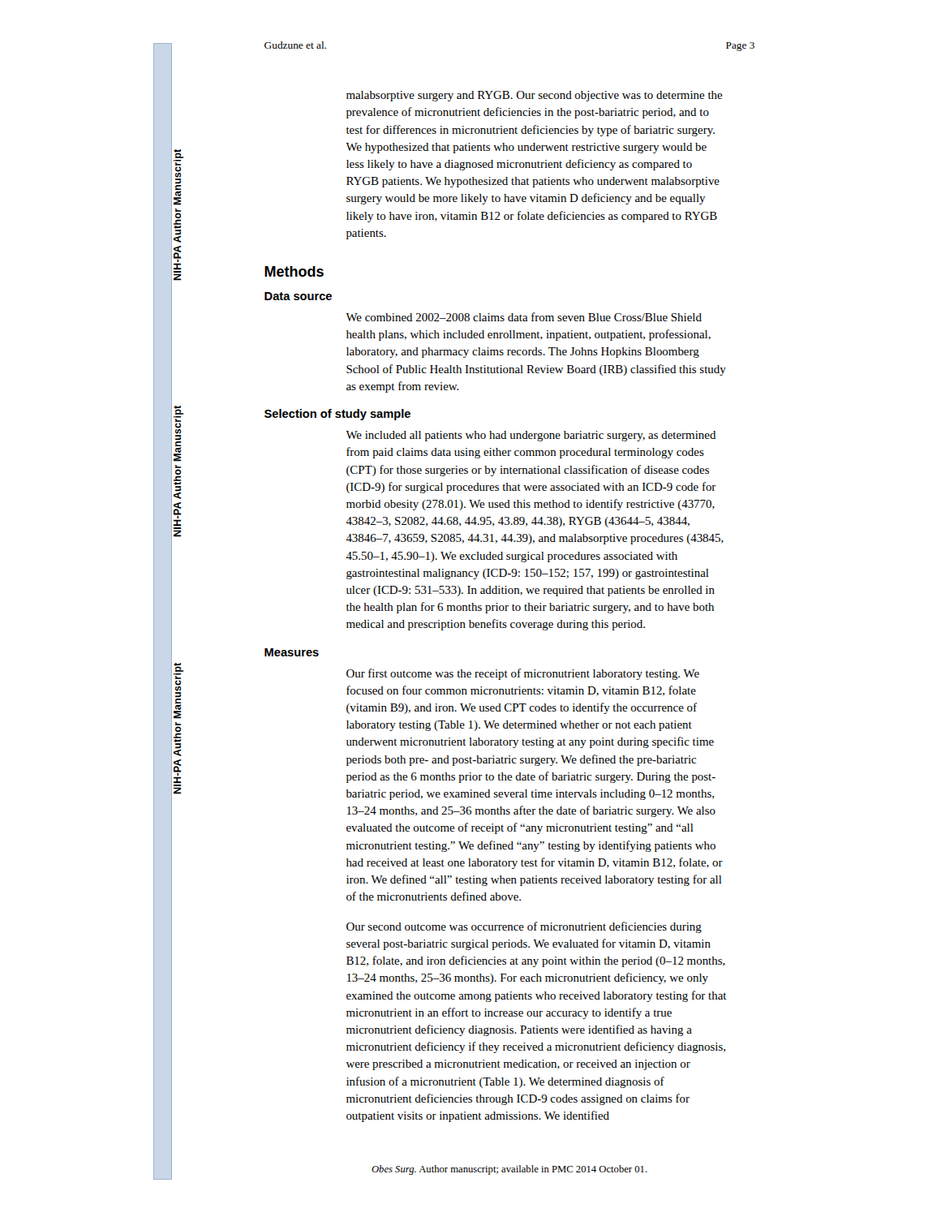NIH-PA Author Manuscript
NIH-PA Author Manuscript
NIH-PA Author Manuscript
Gudzune et al. Page 3
malabsorptive surgery and RYGB. Our second objective was to determine the prevalence of micronutrient deficiencies in the post-bariatric period, and to test for differences in micronutrient deficiencies by type of bariatric surgery. We hypothesized that patients who underwent restrictive surgery would be less likely to have a diagnosed micronutrient deficiency as compared to RYGB patients. We hypothesized that patients who underwent malabsorptive surgery would be more likely to have vitamin D deficiency and be equally likely to have iron, vitamin B12 or folate deficiencies as compared to RYGB patients.
Methods
Data source
We combined 2002–2008 claims data from seven Blue Cross/Blue Shield health plans, which included enrollment, inpatient, outpatient, professional, laboratory, and pharmacy claims records. The Johns Hopkins Bloomberg School of Public Health Institutional Review Board (IRB) classified this study as exempt from review.
Selection of study sample
We included all patients who had undergone bariatric surgery, as determined from paid claims data using either common procedural terminology codes (CPT) for those surgeries or by international classification of disease codes (ICD-9) for surgical procedures that were associated with an ICD-9 code for morbid obesity (278.01). We used this method to identify restrictive (43770, 43842–3, S2082, 44.68, 44.95, 43.89, 44.38), RYGB (43644–5, 43844, 43846–7, 43659, S2085, 44.31, 44.39), and malabsorptive procedures (43845, 45.50–1, 45.90–1). We excluded surgical procedures associated with gastrointestinal malignancy (ICD-9: 150–152; 157, 199) or gastrointestinal ulcer (ICD-9: 531–533). In addition, we required that patients be enrolled in the health plan for 6 months prior to their bariatric surgery, and to have both medical and prescription benefits coverage during this period.
Measures
Our first outcome was the receipt of micronutrient laboratory testing. We focused on four common micronutrients: vitamin D, vitamin B12, folate (vitamin B9), and iron. We used CPT codes to identify the occurrence of laboratory testing (Table 1). We determined whether or not each patient underwent micronutrient laboratory testing at any point during specific time periods both pre- and post-bariatric surgery. We defined the pre-bariatric period as the 6 months prior to the date of bariatric surgery. During the post-bariatric period, we examined several time intervals including 0–12 months, 13–24 months, and 25–36 months after the date of bariatric surgery. We also evaluated the outcome of receipt of “any micronutrient testing” and “all micronutrient testing.” We defined “any” testing by identifying patients who had received at least one laboratory test for vitamin D, vitamin B12, folate, or iron. We defined “all” testing when patients received laboratory testing for all of the micronutrients defined above.
Our second outcome was occurrence of micronutrient deficiencies during several post-bariatric surgical periods. We evaluated for vitamin D, vitamin B12, folate, and iron deficiencies at any point within the period (0–12 months, 13–24 months, 25–36 months). For each micronutrient deficiency, we only examined the outcome among patients who received laboratory testing for that micronutrient in an effort to increase our accuracy to identify a true micronutrient deficiency diagnosis. Patients were identified as having a micronutrient deficiency if they received a micronutrient deficiency diagnosis, were prescribed a micronutrient medication, or received an injection or infusion of a micronutrient (Table 1). We determined diagnosis of micronutrient deficiencies through ICD-9 codes assigned on claims for outpatient visits or inpatient admissions. We identified
Obes Surg. Author manuscript; available in PMC 2014 October 01.